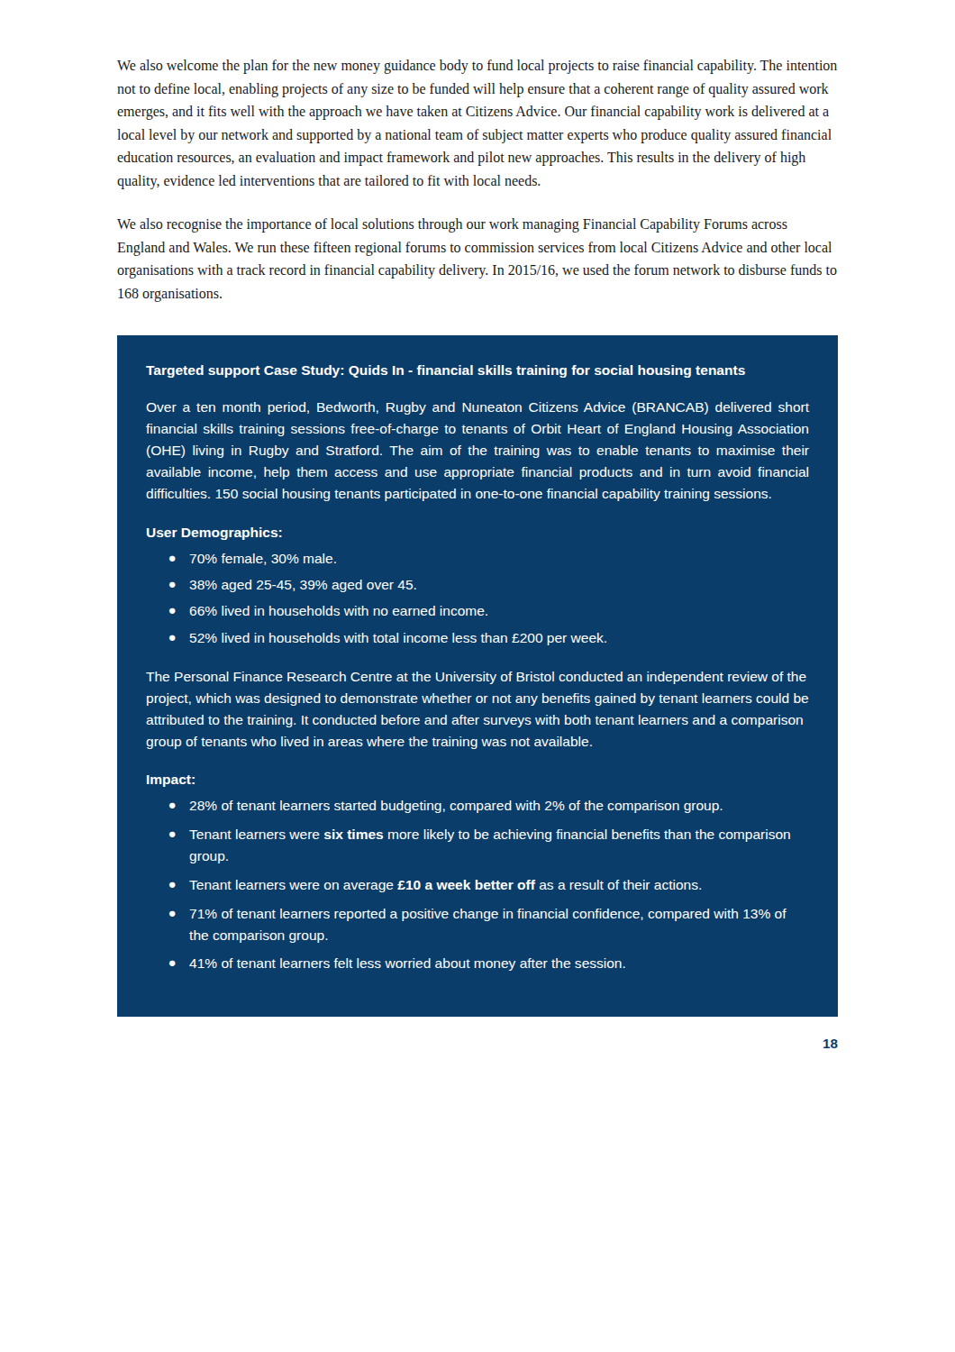We also welcome the plan for the new money guidance body to fund local projects to raise financial capability. The intention not to define local, enabling projects of any size to be funded will help ensure that a coherent range of quality assured work emerges, and it fits well with the approach we have taken at Citizens Advice. Our financial capability work is delivered at a local level by our network and supported by a national team of subject matter experts who produce quality assured financial education resources, an evaluation and impact framework and pilot new approaches. This results in the delivery of high quality, evidence led interventions that are tailored to fit with local needs.
We also recognise the importance of local solutions through our work managing Financial Capability Forums across England and Wales. We run these fifteen regional forums to commission services from local Citizens Advice and other local organisations with a track record in financial capability delivery. In 2015/16, we used the forum network to disburse funds to 168 organisations.
Targeted support Case Study: Quids In - financial skills training for social housing tenants
Over a ten month period, Bedworth, Rugby and Nuneaton Citizens Advice (BRANCAB) delivered short financial skills training sessions free-of-charge to tenants of Orbit Heart of England Housing Association (OHE) living in Rugby and Stratford. The aim of the training was to enable tenants to maximise their available income, help them access and use appropriate financial products and in turn avoid financial difficulties. 150 social housing tenants participated in one-to-one financial capability training sessions.
User Demographics:
70% female, 30% male.
38% aged 25-45, 39% aged over 45.
66% lived in households with no earned income.
52% lived in households with total income less than £200 per week.
The Personal Finance Research Centre at the University of Bristol conducted an independent review of the project, which was designed to demonstrate whether or not any benefits gained by tenant learners could be attributed to the training. It conducted before and after surveys with both tenant learners and a comparison group of tenants who lived in areas where the training was not available.
Impact:
28% of tenant learners started budgeting, compared with 2% of the comparison group.
Tenant learners were six times more likely to be achieving financial benefits than the comparison group.
Tenant learners were on average £10 a week better off as a result of their actions.
71% of tenant learners reported a positive change in financial confidence, compared with 13% of the comparison group.
41% of tenant learners felt less worried about money after the session.
18